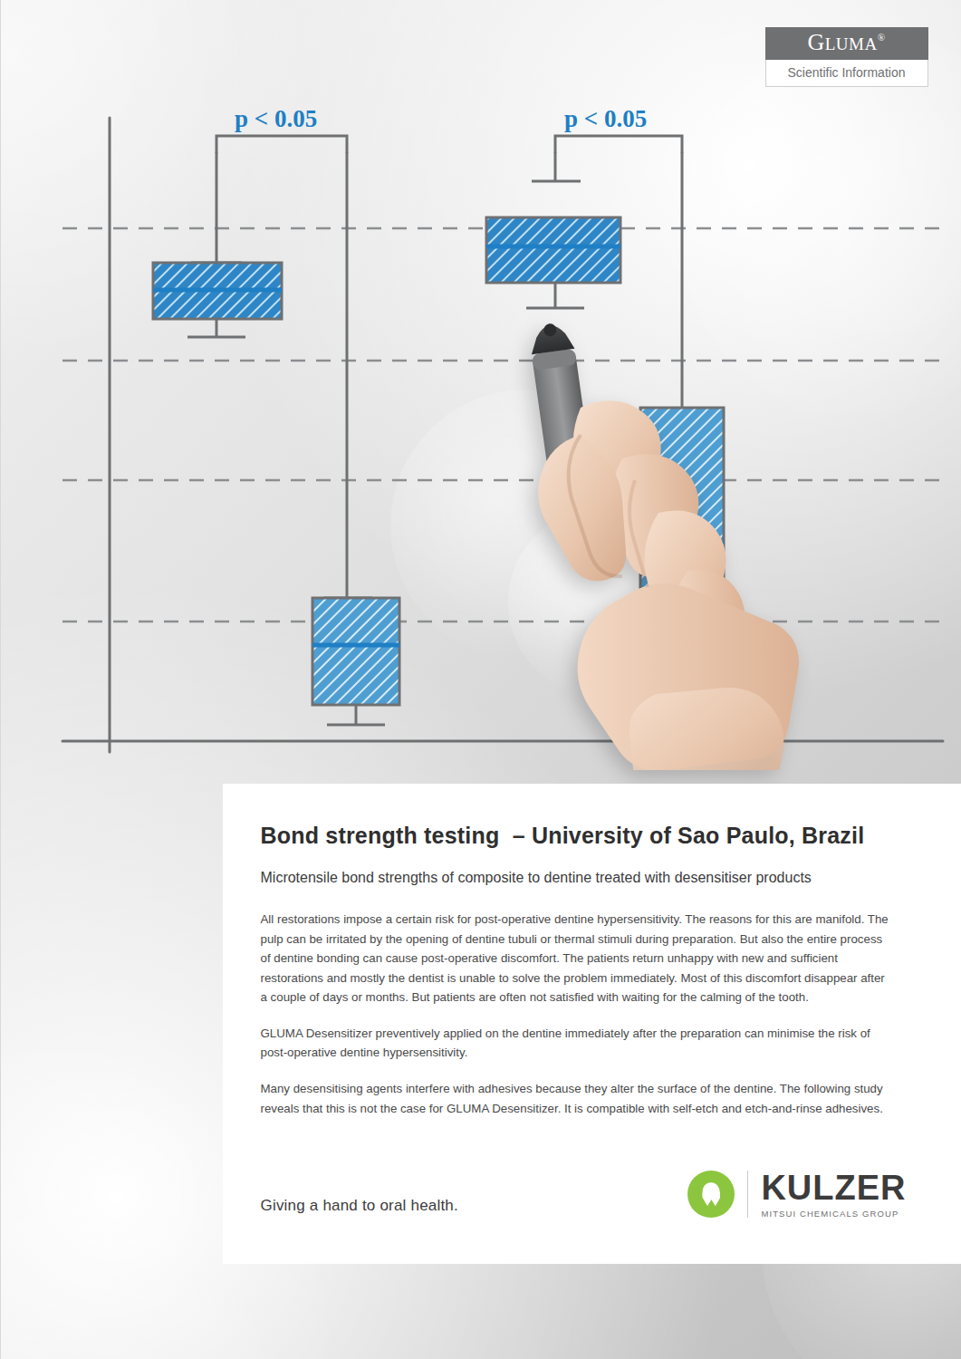GLUMA®
Scientific Information
p < 0.05 p < 0.05
Bond strength testing – University of Sao Paulo, Brazil
Microtensile bond strengths of composite to dentine treated with desensitiser products
All restorations impose a certain risk for post-operative dentine hypersensitivity. The reasons for this are manifold. The pulp can be irritated by the opening of dentine tubuli or thermal stimuli during preparation. But also the entire process of dentine bonding can cause post-operative discomfort. The patients return unhappy with new and sufficient restorations and mostly the dentist is unable to solve the problem immediately. Most of this discomfort disappear after a couple of days or months. But patients are often not satisfied with waiting for the calming of the tooth.
GLUMA Desensitizer preventively applied on the dentine immediately after the preparation can minimise the risk of post-operative dentine hypersensitivity.
Many desensitising agents interfere with adhesives because they alter the surface of the dentine. The following study reveals that this is not the case for GLUMA Desensitizer. It is compatible with self-etch and etch-and-rinse adhesives.
Giving a hand to oral health.
KULZER
MITSUI CHEMICALS GROUP